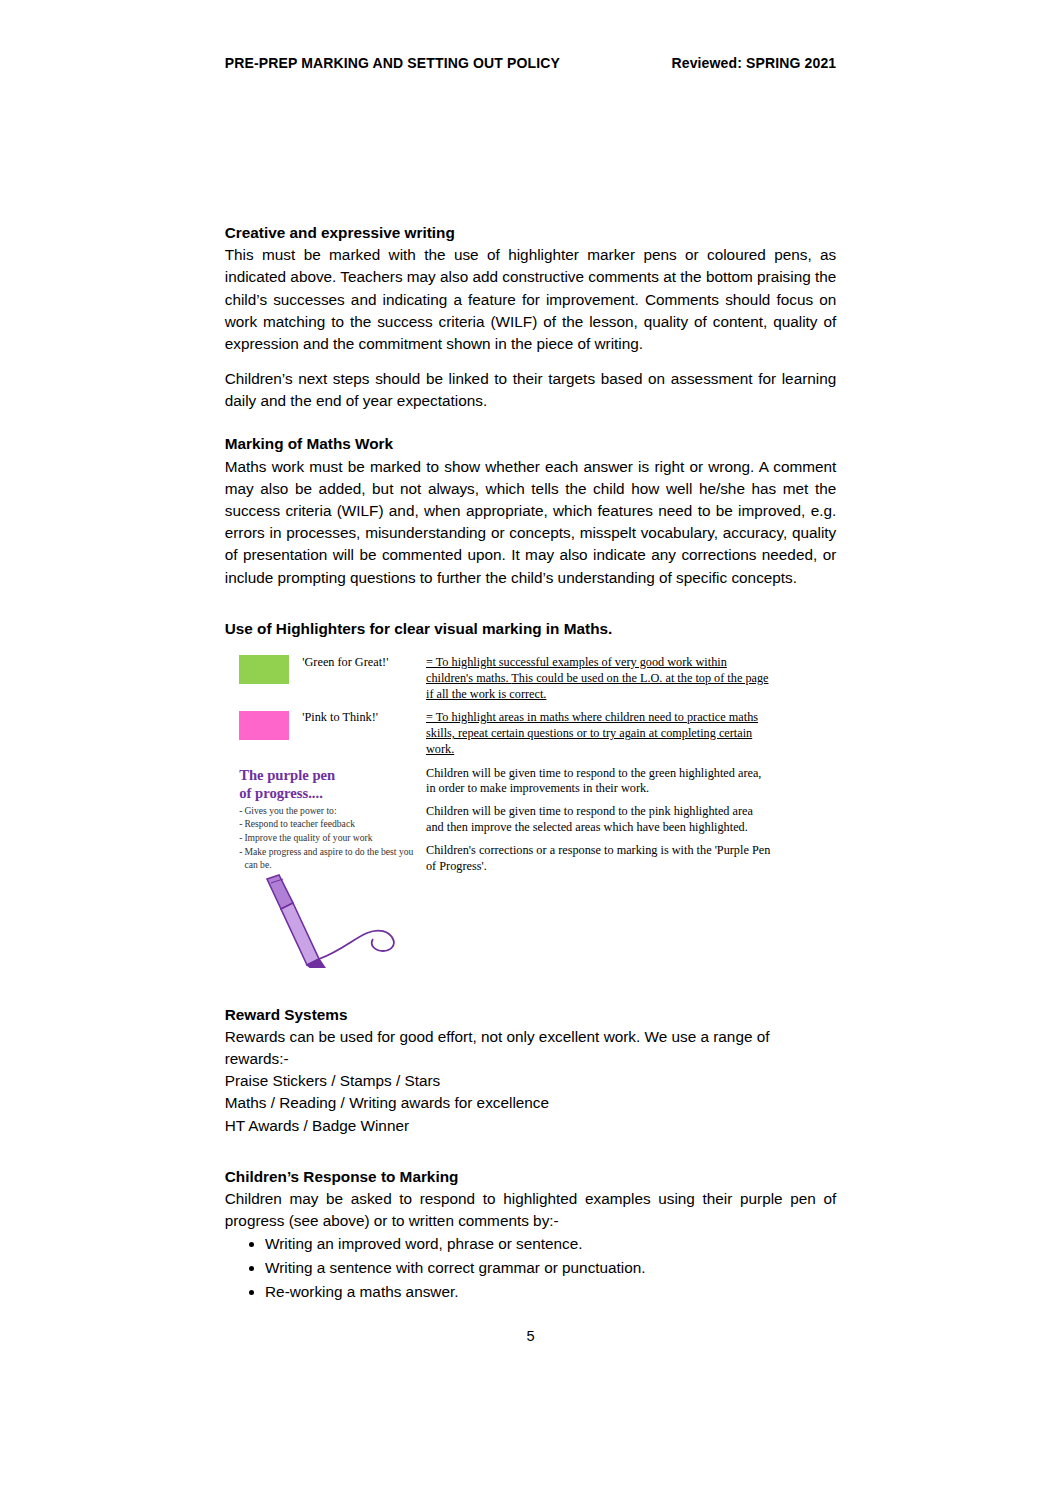Pre-Prep Marking and Setting Out Policy Reviewed: SPRING 2021
Creative and expressive writing
This must be marked with the use of highlighter marker pens or coloured pens, as indicated above. Teachers may also add constructive comments at the bottom praising the child’s successes and indicating a feature for improvement. Comments should focus on work matching to the success criteria (WILF) of the lesson, quality of content, quality of expression and the commitment shown in the piece of writing.
Children’s next steps should be linked to their targets based on assessment for learning daily and the end of year expectations.
Marking of Maths Work
Maths work must be marked to show whether each answer is right or wrong. A comment may also be added, but not always, which tells the child how well he/she has met the success criteria (WILF) and, when appropriate, which features need to be improved, e.g. errors in processes, misunderstanding or concepts, misspelt vocabulary, accuracy, quality of presentation will be commented upon. It may also indicate any corrections needed, or include prompting questions to further the child’s understanding of specific concepts.
Use of Highlighters for clear visual marking in Maths.
| | 'Green for Great!' | = To highlight successful examples of very good work within children's maths. This could be used on the L.O. at the top of the page if all the work is correct. |
| | 'Pink to Think!' | = To highlight areas in maths where children need to practice maths skills, repeat certain questions or to try again at completing certain work. |
| The purple pen of progress.... Gives you the power to: Respond to teacher feedback Improve the quality of your work Make progress and aspire to do the best you can be. | Children will be given time to respond to the green highlighted area, in order to make improvements in their work. Children will be given time to respond to the pink highlighted area and then improve the selected areas which have been highlighted. Children's corrections or a response to marking is with the 'Purple Pen of Progress'. |
Reward Systems
Rewards can be used for good effort, not only excellent work. We use a range of rewards:-
Praise Stickers / Stamps / Stars
Maths / Reading / Writing awards for excellence
HT Awards / Badge Winner
Children’s Response to Marking
Children may be asked to respond to highlighted examples using their purple pen of progress (see above) or to written comments by:-
Writing an improved word, phrase or sentence.
Writing a sentence with correct grammar or punctuation.
Re-working a maths answer.
5